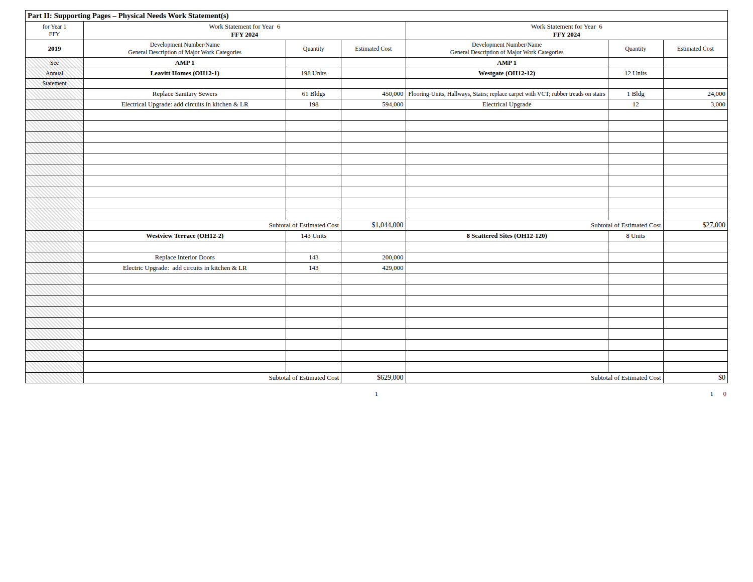| Part II: Supporting Pages – Physical Needs Work Statement(s) |
| for Year 1 FFY | Work Statement for Year 6 FFY 2024 | Work Statement for Year 6 FFY 2024 |
| 2019 | Development Number/Name General Description of Major Work Categories | Quantity | Estimated Cost | Development Number/Name General Description of Major Work Categories | Quantity | Estimated Cost |
| See | AMP 1 | | | AMP 1 | | |
| Annual | Leavitt Homes (OH12-1) | 198 Units | | Westgate (OH12-12) | 12 Units | |
| Statement | | | | | | |
| | Replace Sanitary Sewers | 61 Bldgs | 450,000 | Flooring-Units, Hallways, Stairs; replace carpet with VCT; rubber treads on stairs | 1 Bldg | 24,000 |
| | Electrical Upgrade: add circuits in kitchen & LR | 198 | 594,000 | Electrical Upgrade | 12 | 3,000 |
| | Subtotal of Estimated Cost | $1,044,000 | Subtotal of Estimated Cost | $27,000 |
| | Westview Terrace (OH12-2) | 143 Units | | 8 Scattered Sites (OH12-120) | 8 Units | |
| | Replace Interior Doors | 143 | 200,000 | | | |
| | Electric Upgrade: add circuits in kitchen & LR | 143 | 429,000 | | | |
| | Subtotal of Estimated Cost | $629,000 | Subtotal of Estimated Cost | $0 |
| | 1 | 1 0 |